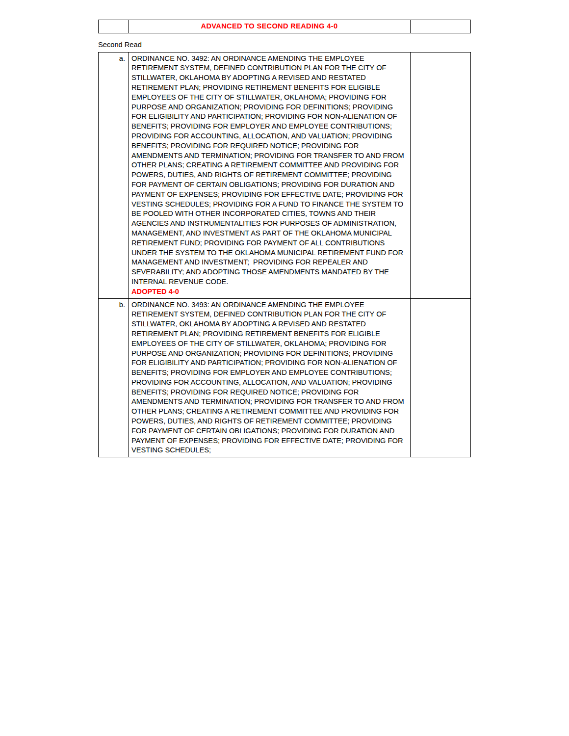| | ADVANCED TO SECOND READING 4-0 | |
Second Read
| a. | ORDINANCE NO. 3492: AN ORDINANCE AMENDING THE EMPLOYEE RETIREMENT SYSTEM, DEFINED CONTRIBUTION PLAN FOR THE CITY OF STILLWATER, OKLAHOMA BY ADOPTING A REVISED AND RESTATED RETIREMENT PLAN; PROVIDING RETIREMENT BENEFITS FOR ELIGIBLE EMPLOYEES OF THE CITY OF STILLWATER, OKLAHOMA; PROVIDING FOR PURPOSE AND ORGANIZATION; PROVIDING FOR DEFINITIONS; PROVIDING FOR ELIGIBILITY AND PARTICIPATION; PROVIDING FOR NON-ALIENATION OF BENEFITS; PROVIDING FOR EMPLOYER AND EMPLOYEE CONTRIBUTIONS; PROVIDING FOR ACCOUNTING, ALLOCATION, AND VALUATION; PROVIDING BENEFITS; PROVIDING FOR REQUIRED NOTICE; PROVIDING FOR AMENDMENTS AND TERMINATION; PROVIDING FOR TRANSFER TO AND FROM OTHER PLANS; CREATING A RETIREMENT COMMITTEE AND PROVIDING FOR POWERS, DUTIES, AND RIGHTS OF RETIREMENT COMMITTEE; PROVIDING FOR PAYMENT OF CERTAIN OBLIGATIONS; PROVIDING FOR DURATION AND PAYMENT OF EXPENSES; PROVIDING FOR EFFECTIVE DATE; PROVIDING FOR VESTING SCHEDULES; PROVIDING FOR A FUND TO FINANCE THE SYSTEM TO BE POOLED WITH OTHER INCORPORATED CITIES, TOWNS AND THEIR AGENCIES AND INSTRUMENTALITIES FOR PURPOSES OF ADMINISTRATION, MANAGEMENT, AND INVESTMENT AS PART OF THE OKLAHOMA MUNICIPAL RETIREMENT FUND; PROVIDING FOR PAYMENT OF ALL CONTRIBUTIONS UNDER THE SYSTEM TO THE OKLAHOMA MUNICIPAL RETIREMENT FUND FOR MANAGEMENT AND INVESTMENT; PROVIDING FOR REPEALER AND SEVERABILITY; AND ADOPTING THOSE AMENDMENTS MANDATED BY THE INTERNAL REVENUE CODE. ADOPTED 4-0 | |
| b. | ORDINANCE NO. 3493: AN ORDINANCE AMENDING THE EMPLOYEE RETIREMENT SYSTEM, DEFINED CONTRIBUTION PLAN FOR THE CITY OF STILLWATER, OKLAHOMA BY ADOPTING A REVISED AND RESTATED RETIREMENT PLAN; PROVIDING RETIREMENT BENEFITS FOR ELIGIBLE EMPLOYEES OF THE CITY OF STILLWATER, OKLAHOMA; PROVIDING FOR PURPOSE AND ORGANIZATION; PROVIDING FOR DEFINITIONS; PROVIDING FOR ELIGIBILITY AND PARTICIPATION; PROVIDING FOR NON-ALIENATION OF BENEFITS; PROVIDING FOR EMPLOYER AND EMPLOYEE CONTRIBUTIONS; PROVIDING FOR ACCOUNTING, ALLOCATION, AND VALUATION; PROVIDING BENEFITS; PROVIDING FOR REQUIRED NOTICE; PROVIDING FOR AMENDMENTS AND TERMINATION; PROVIDING FOR TRANSFER TO AND FROM OTHER PLANS; CREATING A RETIREMENT COMMITTEE AND PROVIDING FOR POWERS, DUTIES, AND RIGHTS OF RETIREMENT COMMITTEE; PROVIDING FOR PAYMENT OF CERTAIN OBLIGATIONS; PROVIDING FOR DURATION AND PAYMENT OF EXPENSES; PROVIDING FOR EFFECTIVE DATE; PROVIDING FOR VESTING SCHEDULES; | |